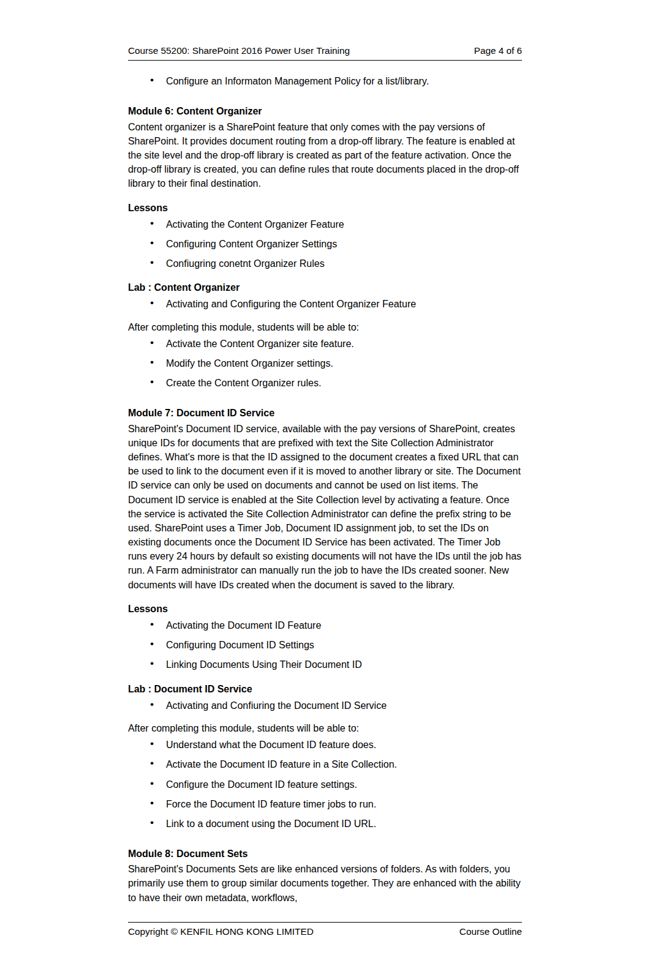Course 55200: SharePoint 2016 Power User Training Page 4 of 6
Configure an Informaton Management Policy for a list/library.
Module 6: Content Organizer
Content organizer is a SharePoint feature that only comes with the pay versions of SharePoint. It provides document routing from a drop-off library. The feature is enabled at the site level and the drop-off library is created as part of the feature activation. Once the drop-off library is created, you can define rules that route documents placed in the drop-off library to their final destination.
Lessons
Activating the Content Organizer Feature
Configuring Content Organizer Settings
Confiugring conetnt Organizer Rules
Lab : Content Organizer
Activating and Configuring the Content Organizer Feature
After completing this module, students will be able to:
Activate the Content Organizer site feature.
Modify the Content Organizer settings.
Create the Content Organizer rules.
Module 7: Document ID Service
SharePoint's Document ID service, available with the pay versions of SharePoint, creates unique IDs for documents that are prefixed with text the Site Collection Administrator defines. What's more is that the ID assigned to the document creates a fixed URL that can be used to link to the document even if it is moved to another library or site. The Document ID service can only be used on documents and cannot be used on list items. The Document ID service is enabled at the Site Collection level by activating a feature. Once the service is activated the Site Collection Administrator can define the prefix string to be used. SharePoint uses a Timer Job, Document ID assignment job, to set the IDs on existing documents once the Document ID Service has been activated. The Timer Job runs every 24 hours by default so existing documents will not have the IDs until the job has run. A Farm administrator can manually run the job to have the IDs created sooner. New documents will have IDs created when the document is saved to the library.
Lessons
Activating the Document ID Feature
Configuring Document ID Settings
Linking Documents Using Their Document ID
Lab : Document ID Service
Activating and Confiuring the Document ID Service
After completing this module, students will be able to:
Understand what the Document ID feature does.
Activate the Document ID feature in a Site Collection.
Configure the Document ID feature settings.
Force the Document ID feature timer jobs to run.
Link to a document using the Document ID URL.
Module 8: Document Sets
SharePoint's Documents Sets are like enhanced versions of folders. As with folders, you primarily use them to group similar documents together. They are enhanced with the ability to have their own metadata, workflows,
Copyright © KENFIL HONG KONG LIMITED Course Outline